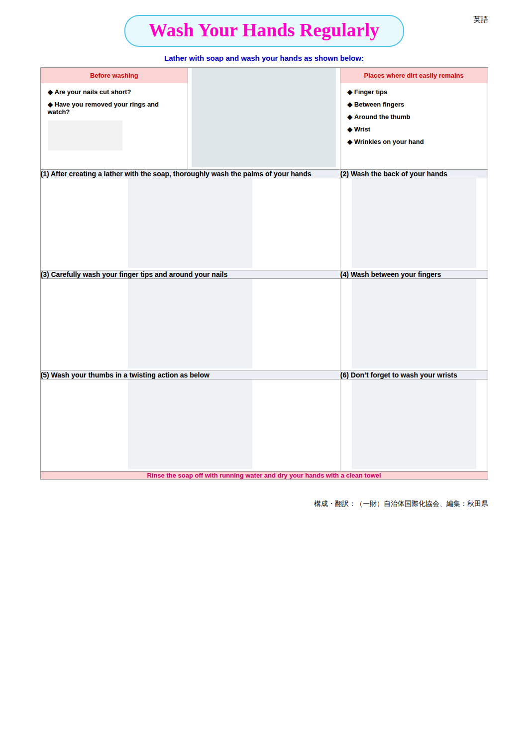英語
Wash Your Hands Regularly
Lather with soap and wash your hands as shown below:
| Before washing Are your nails cut short? Have you removed your rings and watch? | | Places where dirt easily remains Finger tips Between fingers Around the thumb Wrist Wrinkles on your hand |
| (1) After creating a lather with the soap, thoroughly wash the palms of your hands | (2) Wash the back of your hands |
| (3) Carefully wash your finger tips and around your nails | (4) Wash between your fingers |
| (5) Wash your thumbs in a twisting action as below | (6) Don’t forget to wash your wrists |
| Rinse the soap off with running water and dry your hands with a clean towel |
構成・翻訳：（一財）自治体国際化協会、編集：秋田県